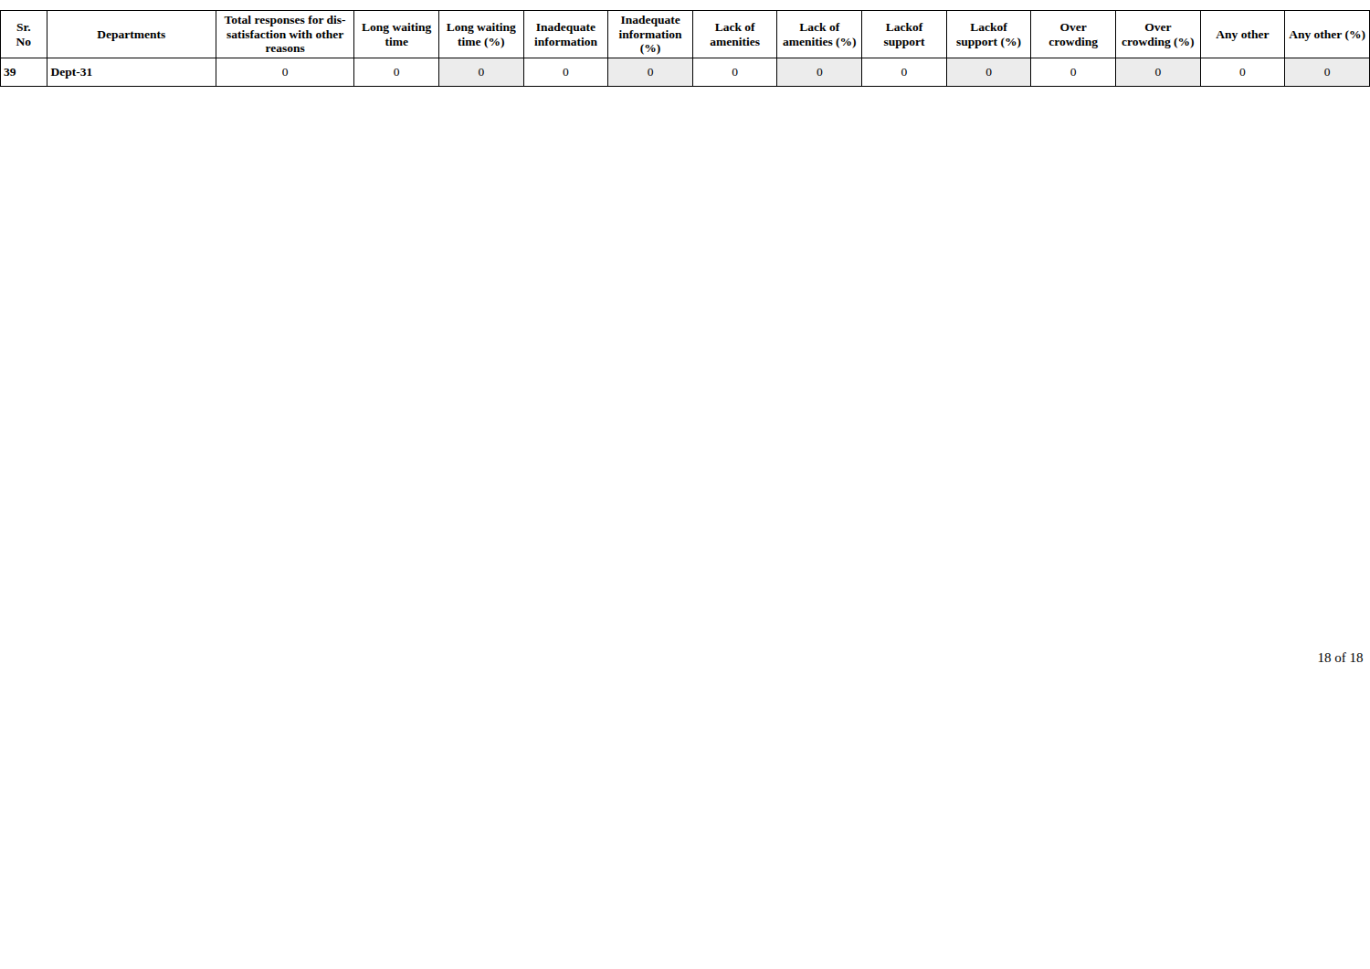| Sr. No | Departments | Total responses for dis-satisfaction with other reasons | Long waiting time | Long waiting time (%) | Inadequate information | Inadequate information (%) | Lack of amenities | Lack of amenities (%) | Lackof support | Lackof support (%) | Over crowding | Over crowding (%) | Any other | Any other (%) |
| --- | --- | --- | --- | --- | --- | --- | --- | --- | --- | --- | --- | --- | --- | --- |
| 39 | Dept-31 | 0 | 0 | 0 | 0 | 0 | 0 | 0 | 0 | 0 | 0 | 0 | 0 | 0 |
18 of 18